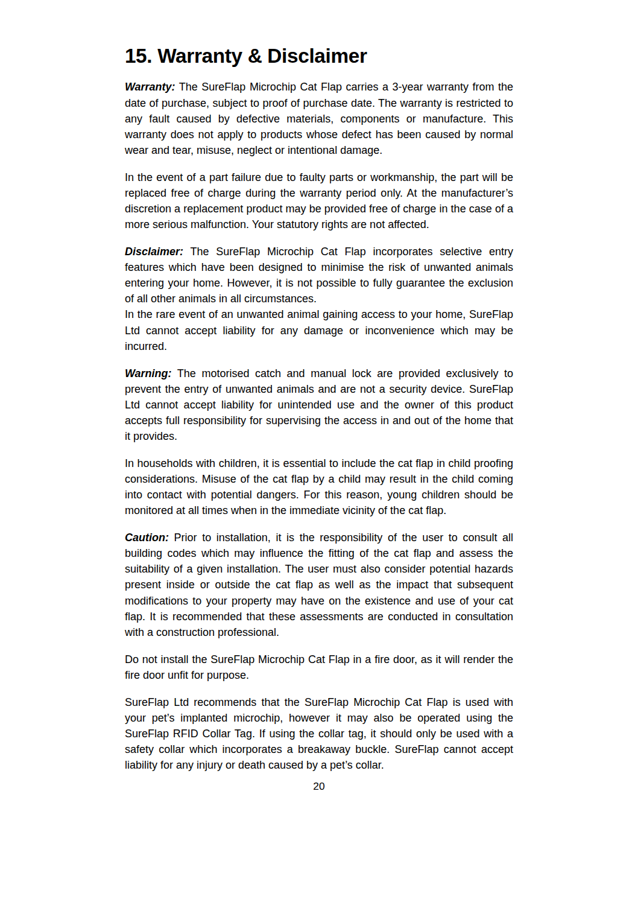15. Warranty & Disclaimer
Warranty: The SureFlap Microchip Cat Flap carries a 3-year warranty from the date of purchase, subject to proof of purchase date. The warranty is restricted to any fault caused by defective materials, components or manufacture. This warranty does not apply to products whose defect has been caused by normal wear and tear, misuse, neglect or intentional damage.
In the event of a part failure due to faulty parts or workmanship, the part will be replaced free of charge during the warranty period only. At the manufacturer’s discretion a replacement product may be provided free of charge in the case of a more serious malfunction. Your statutory rights are not affected.
Disclaimer: The SureFlap Microchip Cat Flap incorporates selective entry features which have been designed to minimise the risk of unwanted animals entering your home. However, it is not possible to fully guarantee the exclusion of all other animals in all circumstances.
In the rare event of an unwanted animal gaining access to your home, SureFlap Ltd cannot accept liability for any damage or inconvenience which may be incurred.
Warning: The motorised catch and manual lock are provided exclusively to prevent the entry of unwanted animals and are not a security device. SureFlap Ltd cannot accept liability for unintended use and the owner of this product accepts full responsibility for supervising the access in and out of the home that it provides.
In households with children, it is essential to include the cat flap in child proofing considerations. Misuse of the cat flap by a child may result in the child coming into contact with potential dangers. For this reason, young children should be monitored at all times when in the immediate vicinity of the cat flap.
Caution: Prior to installation, it is the responsibility of the user to consult all building codes which may influence the fitting of the cat flap and assess the suitability of a given installation. The user must also consider potential hazards present inside or outside the cat flap as well as the impact that subsequent modifications to your property may have on the existence and use of your cat flap. It is recommended that these assessments are conducted in consultation with a construction professional.
Do not install the SureFlap Microchip Cat Flap in a fire door, as it will render the fire door unfit for purpose.
SureFlap Ltd recommends that the SureFlap Microchip Cat Flap is used with your pet’s implanted microchip, however it may also be operated using the SureFlap RFID Collar Tag. If using the collar tag, it should only be used with a safety collar which incorporates a breakaway buckle. SureFlap cannot accept liability for any injury or death caused by a pet’s collar.
20